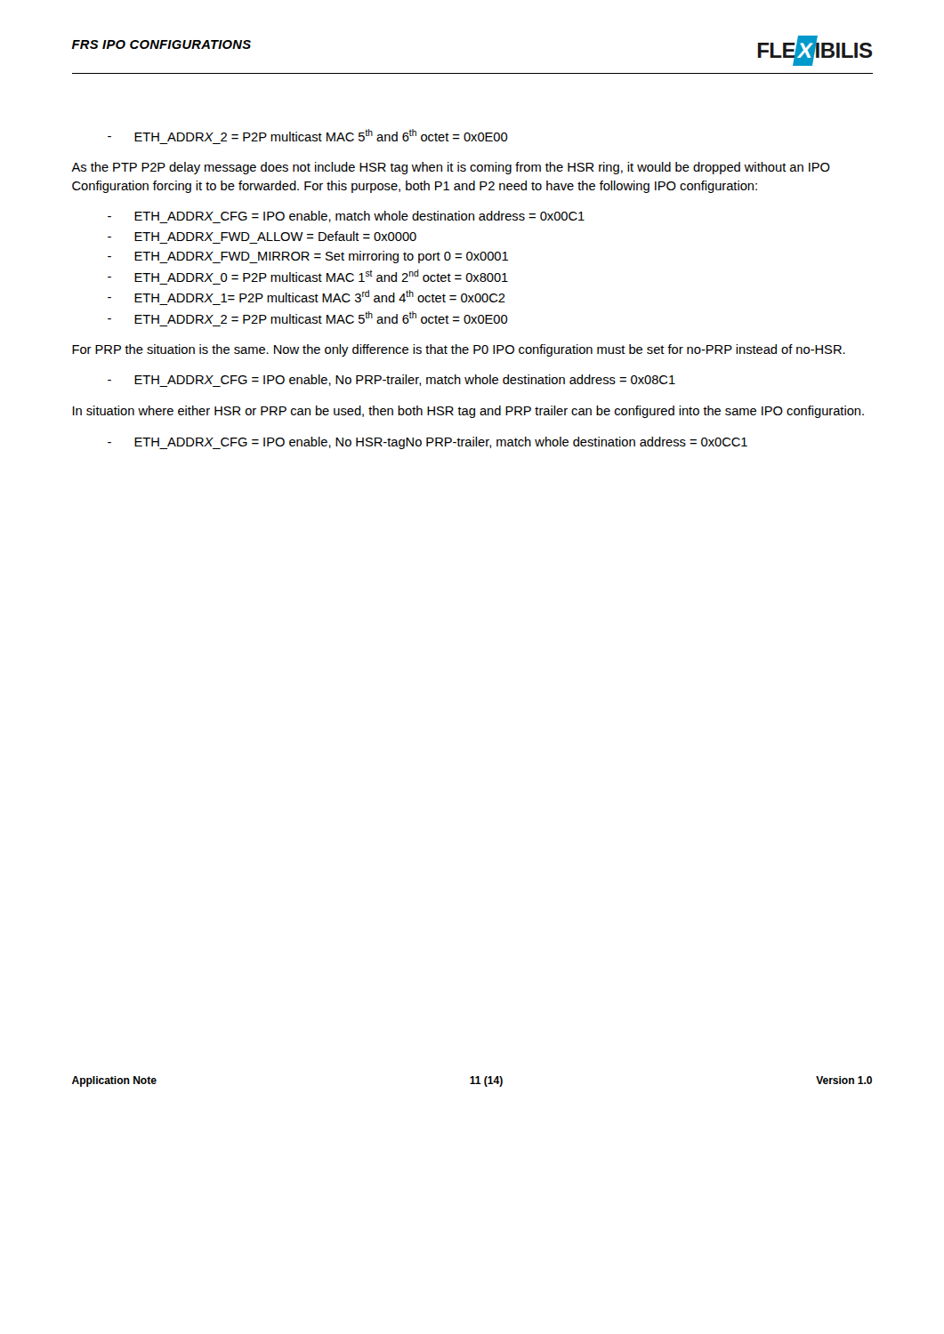FRS IPO CONFIGURATIONS
FLEXIBILIS
ETH_ADDRX_2 = P2P multicast MAC 5th and 6th octet = 0x0E00
As the PTP P2P delay message does not include HSR tag when it is coming from the HSR ring, it would be dropped without an IPO Configuration forcing it to be forwarded. For this purpose, both P1 and P2 need to have the following IPO configuration:
ETH_ADDRX_CFG = IPO enable, match whole destination address = 0x00C1
ETH_ADDRX_FWD_ALLOW = Default = 0x0000
ETH_ADDRX_FWD_MIRROR = Set mirroring to port 0 = 0x0001
ETH_ADDRX_0 = P2P multicast MAC 1st and 2nd octet = 0x8001
ETH_ADDRX_1= P2P multicast MAC 3rd and 4th octet = 0x00C2
ETH_ADDRX_2 = P2P multicast MAC 5th and 6th octet = 0x0E00
For PRP the situation is the same. Now the only difference is that the P0 IPO configuration must be set for no-PRP instead of no-HSR.
ETH_ADDRX_CFG = IPO enable, No PRP-trailer, match whole destination address = 0x08C1
In situation where either HSR or PRP can be used, then both HSR tag and PRP trailer can be configured into the same IPO configuration.
ETH_ADDRX_CFG = IPO enable, No HSR-tagNo PRP-trailer, match whole destination address = 0x0CC1
Application Note
11 (14)
Version 1.0